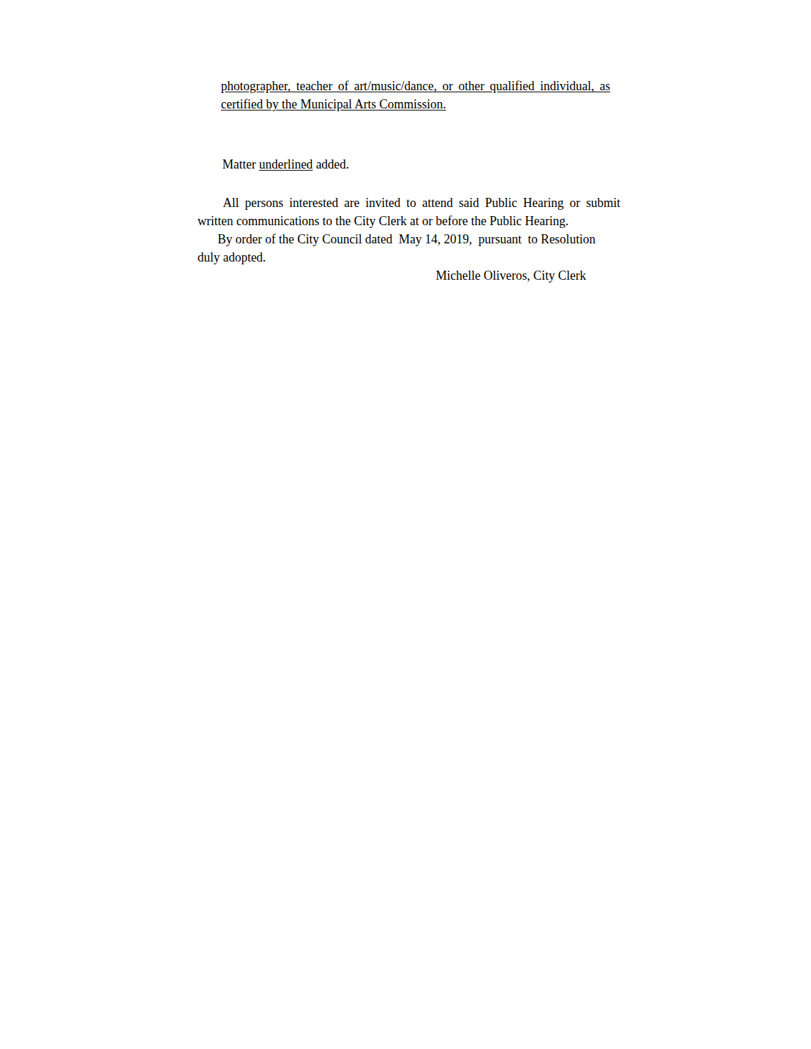photographer, teacher of art/music/dance, or other qualified individual, as certified by the Municipal Arts Commission.
Matter underlined added.
All persons interested are invited to attend said Public Hearing or submit written communications to the City Clerk at or before the Public Hearing.
By order of the City Council dated May 14, 2019, pursuant to Resolution duly adopted.
Michelle Oliveros, City Clerk